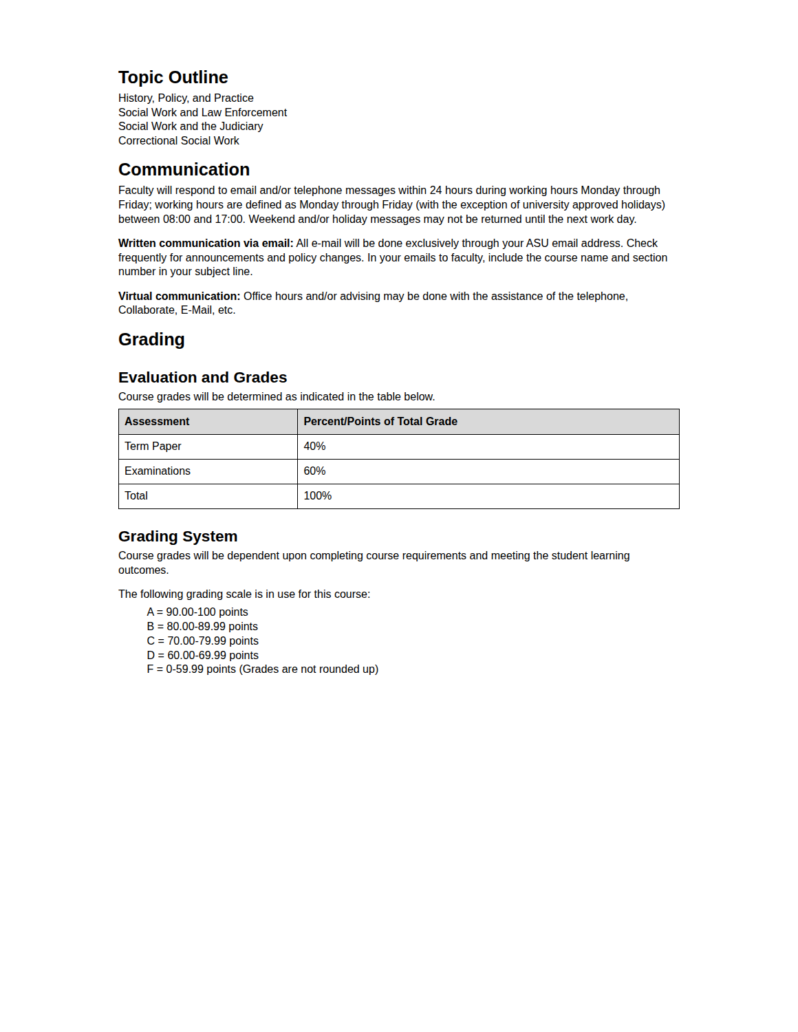Topic Outline
History, Policy, and Practice
Social Work and Law Enforcement
Social Work and the Judiciary
Correctional Social Work
Communication
Faculty will respond to email and/or telephone messages within 24 hours during working hours Monday through Friday; working hours are defined as Monday through Friday (with the exception of university approved holidays) between 08:00 and 17:00. Weekend and/or holiday messages may not be returned until the next work day.
Written communication via email: All e-mail will be done exclusively through your ASU email address. Check frequently for announcements and policy changes. In your emails to faculty, include the course name and section number in your subject line.
Virtual communication: Office hours and/or advising may be done with the assistance of the telephone, Collaborate, E-Mail, etc.
Grading
Evaluation and Grades
Course grades will be determined as indicated in the table below.
| Assessment | Percent/Points of Total Grade |
| --- | --- |
| Term Paper | 40% |
| Examinations | 60% |
| Total | 100% |
Grading System
Course grades will be dependent upon completing course requirements and meeting the student learning outcomes.
The following grading scale is in use for this course:
A = 90.00-100 points
B = 80.00-89.99 points
C = 70.00-79.99 points
D = 60.00-69.99 points
F = 0-59.99 points (Grades are not rounded up)